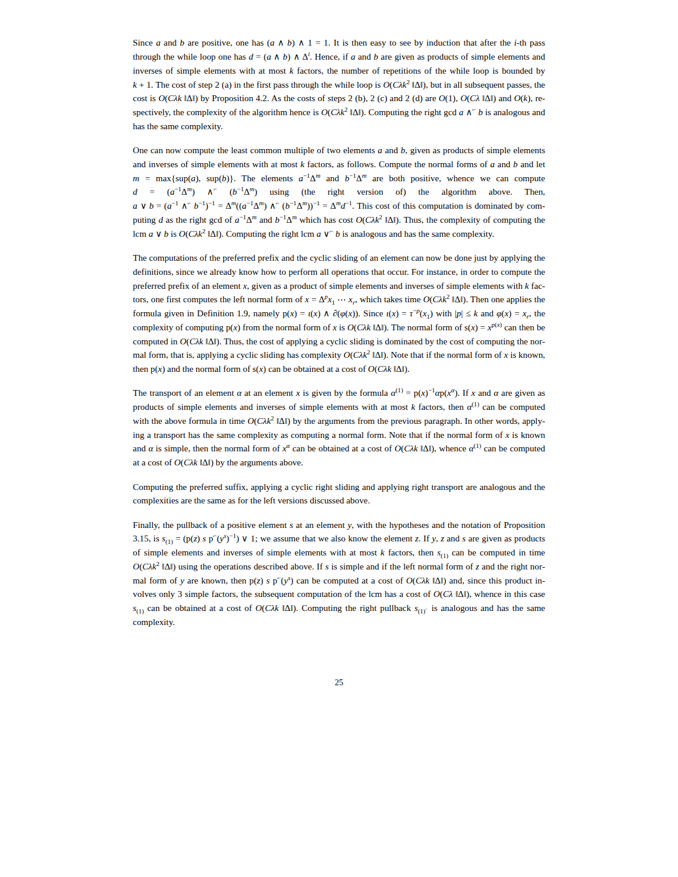Since a and b are positive, one has (a ∧ b) ∧ 1 = 1. It is then easy to see by induction that after the i-th pass through the while loop one has d = (a ∧ b) ∧ Δi. Hence, if a and b are given as products of simple elements and inverses of simple elements with at most k factors, the number of repetitions of the while loop is bounded by k + 1. The cost of step 2 (a) in the first pass through the while loop is O(Cλk2 ‖Δ‖), but in all subsequent passes, the cost is O(Cλk ‖Δ‖) by Proposition 4.2. As the costs of steps 2 (b), 2 (c) and 2 (d) are O(1), O(Cλ ‖Δ‖) and O(k), respectively, the complexity of the algorithm hence is O(Cλk2 ‖Δ‖). Computing the right gcd a ∧⌐ b is analogous and has the same complexity.
One can now compute the least common multiple of two elements a and b, given as products of simple elements and inverses of simple elements with at most k factors, as follows. Compute the normal forms of a and b and let m = max{sup(a), sup(b)}. The elements a−1Δm and b−1Δm are both positive, whence we can compute d = (a−1Δm) ∧⌐ (b−1Δm) using (the right version of) the algorithm above. Then, a ∨ b = (a−1 ∧⌐ b−1)−1 = Δm((a−1Δm) ∧⌐ (b−1Δm))−1 = Δmd−1. This cost of this computation is dominated by computing d as the right gcd of a−1Δm and b−1Δm which has cost O(Cλk2 ‖Δ‖). Thus, the complexity of computing the lcm a ∨ b is O(Cλk2 ‖Δ‖). Computing the right lcm a ∨⌐ b is analogous and has the same complexity.
The computations of the preferred prefix and the cyclic sliding of an element can now be done just by applying the definitions, since we already know how to perform all operations that occur. For instance, in order to compute the preferred prefix of an element x, given as a product of simple elements and inverses of simple elements with k factors, one first computes the left normal form of x = Δpx1 ⋯ xr, which takes time O(Cλk2 ‖Δ‖). Then one applies the formula given in Definition 1.9, namely p(x) = ι(x) ∧ ∂(φ(x)). Since ι(x) = τ−p(x1) with |p| ≤ k and φ(x) = xr, the complexity of computing p(x) from the normal form of x is O(Cλk ‖Δ‖). The normal form of s(x) = xp(x) can then be computed in O(Cλk ‖Δ‖). Thus, the cost of applying a cyclic sliding is dominated by the cost of computing the normal form, that is, applying a cyclic sliding has complexity O(Cλk2 ‖Δ‖). Note that if the normal form of x is known, then p(x) and the normal form of s(x) can be obtained at a cost of O(Cλk ‖Δ‖).
The transport of an element α at an element x is given by the formula α(1) = p(x)−1αp(xα). If x and α are given as products of simple elements and inverses of simple elements with at most k factors, then α(1) can be computed with the above formula in time O(Cλk2 ‖Δ‖) by the arguments from the previous paragraph. In other words, applying a transport has the same complexity as computing a normal form. Note that if the normal form of x is known and α is simple, then the normal form of xα can be obtained at a cost of O(Cλk ‖Δ‖), whence α(1) can be computed at a cost of O(Cλk ‖Δ‖) by the arguments above.
Computing the preferred suffix, applying a cyclic right sliding and applying right transport are analogous and the complexities are the same as for the left versions discussed above.
Finally, the pullback of a positive element s at an element y, with the hypotheses and the notation of Proposition 3.15, is s(1) = (p(z) s p⌐(ys)−1) ∨ 1; we assume that we also know the element z. If y, z and s are given as products of simple elements and inverses of simple elements with at most k factors, then s(1) can be computed in time O(Cλk2 ‖Δ‖) using the operations described above. If s is simple and if the left normal form of z and the right normal form of y are known, then p(z) s p⌐(ys) can be computed at a cost of O(Cλk ‖Δ‖) and, since this product involves only 3 simple factors, the subsequent computation of the lcm has a cost of O(Cλ ‖Δ‖), whence in this case s(1) can be obtained at a cost of O(Cλk ‖Δ‖). Computing the right pullback s(1)⌐ is analogous and has the same complexity.
25